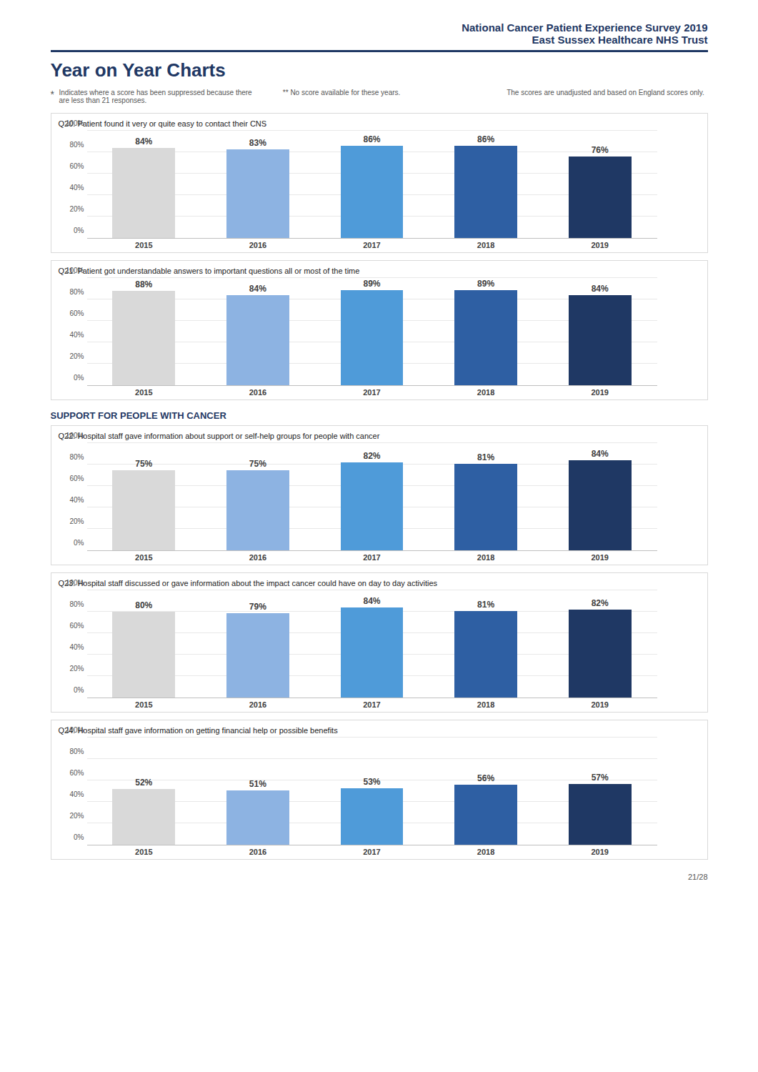National Cancer Patient Experience Survey 2019
East Sussex Healthcare NHS Trust
Year on Year Charts
*Indicates where a score has been suppressed because there are less than 21 responses.
** No score available for these years.
The scores are unadjusted and based on England scores only.
Q20. Patient found it very or quite easy to contact their CNS
100%
80%
60%
40%
20%
0%
84%
83%
86%
86%
76%
20152016201720182019
Q21. Patient got understandable answers to important questions all or most of the time
100%
80%
60%
40%
20%
0%
88%
84%
89%
89%
84%
20152016201720182019
SUPPORT FOR PEOPLE WITH CANCER
Q22. Hospital staff gave information about support or self-help groups for people with cancer
100%
80%
60%
40%
20%
0%
75%
75%
82%
81%
84%
20152016201720182019
Q23. Hospital staff discussed or gave information about the impact cancer could have on day to day activities
100%
80%
60%
40%
20%
0%
80%
79%
84%
81%
82%
20152016201720182019
Q24. Hospital staff gave information on getting financial help or possible benefits
100%
80%
60%
40%
20%
0%
52%
51%
53%
56%
57%
20152016201720182019
21/28